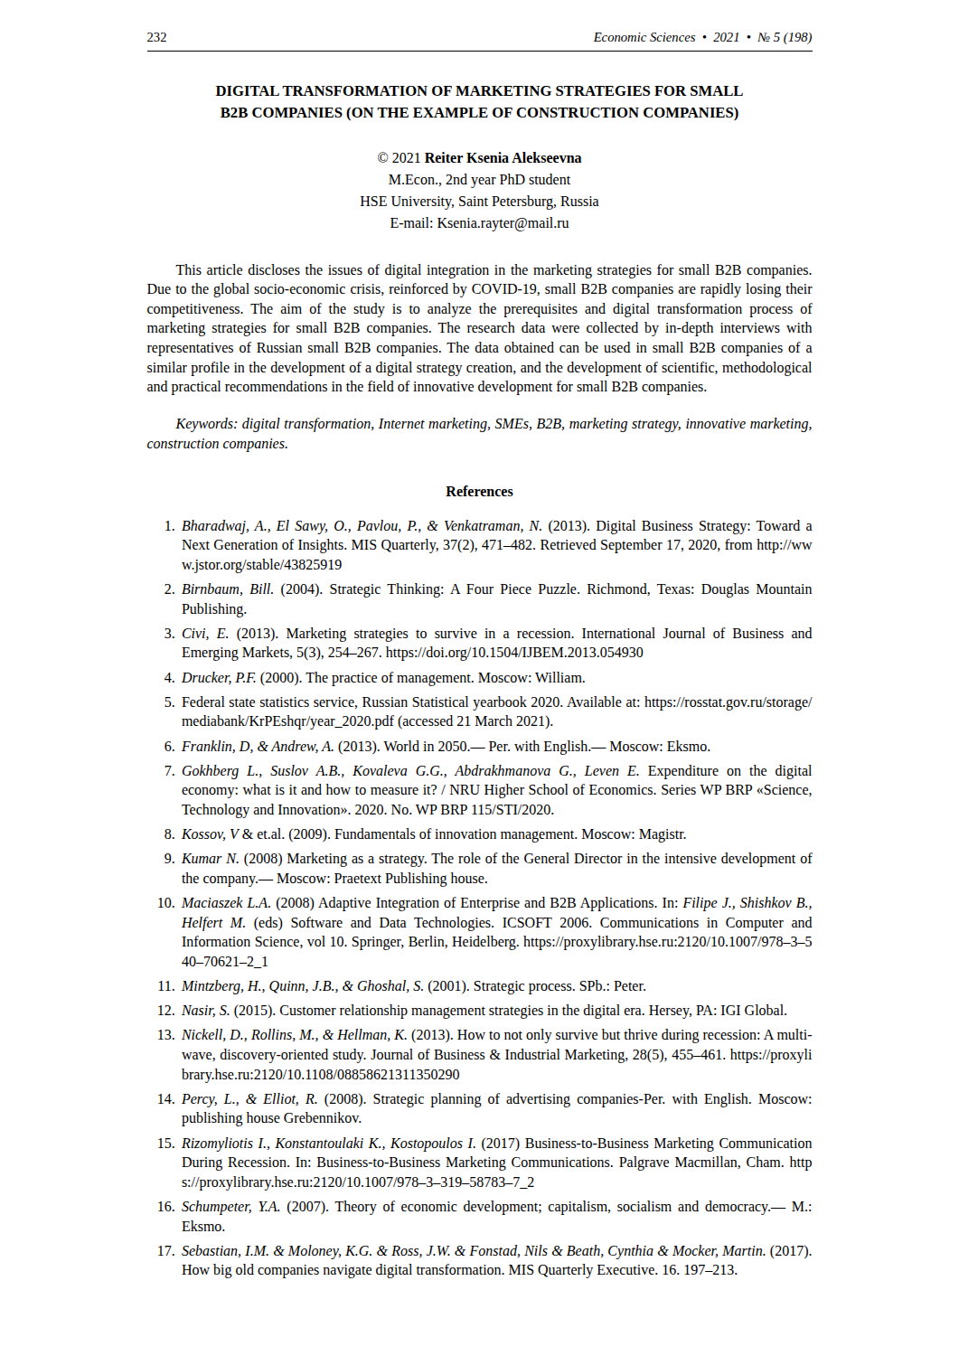232 Economic Sciences • 2021 • № 5 (198)
Digital Transformation of Marketing Strategies for Small
B2B Companies (on the Example of Construction Companies)
© 2021 Reiter Ksenia Alekseevna
M.Econ., 2nd year PhD student HSE University, Saint Petersburg, Russia E-mail: Ksenia.rayter@mail.ru
This article discloses the issues of digital integration in the marketing strategies for small B2B companies. Due to the global socio-economic crisis, reinforced by COVID-19, small B2B companies are rapidly losing their competitiveness. The aim of the study is to analyze the prerequisites and digital transformation process of marketing strategies for small B2B companies. The research data were collected by in-depth interviews with representatives of Russian small B2B companies. The data obtained can be used in small B2B companies of a similar profile in the development of a digital strategy creation, and the development of scientific, methodological and practical recommendations in the field of innovative development for small B2B companies.
Keywords: digital transformation, Internet marketing, SMEs, B2B, marketing strategy, innovative marketing, construction companies.
References
Bharadwaj, A., El Sawy, O., Pavlou, P., & Venkatraman, N. (2013). Digital Business Strategy: Toward a Next Generation of Insights. MIS Quarterly, 37(2), 471–482. Retrieved September 17, 2020, from http://www.jstor.org/stable/43825919
Birnbaum, Bill. (2004). Strategic Thinking: A Four Piece Puzzle. Richmond, Texas: Douglas Mountain Publishing.
Civi, E. (2013). Marketing strategies to survive in a recession. International Journal of Business and Emerging Markets, 5(3), 254–267. https://doi.org/10.1504/IJBEM.2013.054930
Drucker, P.F. (2000). The practice of management. Moscow: William.
Federal state statistics service, Russian Statistical yearbook 2020. Available at: https://rosstat.gov.ru/storage/mediabank/KrPEshqr/year_2020.pdf (accessed 21 March 2021).
Franklin, D, & Andrew, A. (2013). World in 2050.— Per. with English.— Moscow: Eksmo.
Gokhberg L., Suslov A.B., Kovaleva G.G., Abdrakhmanova G., Leven E. Expenditure on the digital economy: what is it and how to measure it? / NRU Higher School of Economics. Series WP BRP «Science, Technology and Innovation». 2020. No. WP BRP 115/STI/2020.
Kossov, V & et.al. (2009). Fundamentals of innovation management. Moscow: Magistr.
Kumar N. (2008) Marketing as a strategy. The role of the General Director in the intensive development of the company.— Moscow: Praetext Publishing house.
Maciaszek L.A. (2008) Adaptive Integration of Enterprise and B2B Applications. In: Filipe J., Shishkov B., Helfert M. (eds) Software and Data Technologies. ICSOFT 2006. Communications in Computer and Information Science, vol 10. Springer, Berlin, Heidelberg. https://proxylibrary.hse.ru:2120/10.1007/978–3–540–70621–2_1
Mintzberg, H., Quinn, J.B., & Ghoshal, S. (2001). Strategic process. SPb.: Peter.
Nasir, S. (2015). Customer relationship management strategies in the digital era. Hersey, PA: IGI Global.
Nickell, D., Rollins, M., & Hellman, K. (2013). How to not only survive but thrive during recession: A multi-wave, discovery-oriented study. Journal of Business & Industrial Marketing, 28(5), 455–461. https://proxylibrary.hse.ru:2120/10.1108/08858621311350290
Percy, L., & Elliot, R. (2008). Strategic planning of advertising companies-Per. with English. Moscow: publishing house Grebennikov.
Rizomyliotis I., Konstantoulaki K., Kostopoulos I. (2017) Business-to-Business Marketing Communication During Recession. In: Business-to-Business Marketing Communications. Palgrave Macmillan, Cham. https://proxylibrary.hse.ru:2120/10.1007/978–3–319–58783–7_2
Schumpeter, Y.A. (2007). Theory of economic development; capitalism, socialism and democracy.— M.: Eksmo.
Sebastian, I.M. & Moloney, K.G. & Ross, J.W. & Fonstad, Nils & Beath, Cynthia & Mocker, Martin. (2017). How big old companies navigate digital transformation. MIS Quarterly Executive. 16. 197–213.